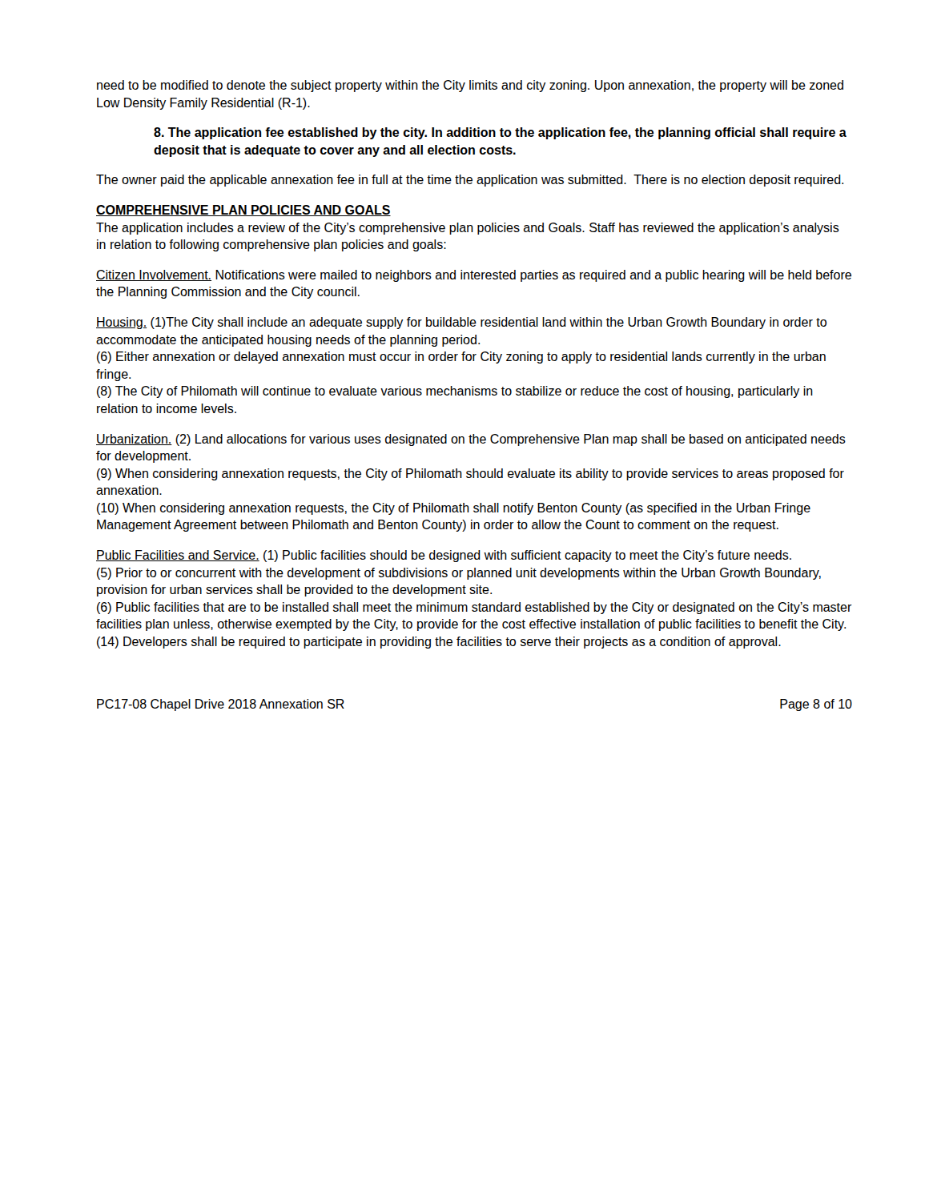need to be modified to denote the subject property within the City limits and city zoning. Upon annexation, the property will be zoned Low Density Family Residential (R-1).
8. The application fee established by the city. In addition to the application fee, the planning official shall require a deposit that is adequate to cover any and all election costs.
The owner paid the applicable annexation fee in full at the time the application was submitted. There is no election deposit required.
COMPREHENSIVE PLAN POLICIES AND GOALS
The application includes a review of the City’s comprehensive plan policies and Goals. Staff has reviewed the application’s analysis in relation to following comprehensive plan policies and goals:
Citizen Involvement. Notifications were mailed to neighbors and interested parties as required and a public hearing will be held before the Planning Commission and the City council.
Housing. (1)The City shall include an adequate supply for buildable residential land within the Urban Growth Boundary in order to accommodate the anticipated housing needs of the planning period.
(6) Either annexation or delayed annexation must occur in order for City zoning to apply to residential lands currently in the urban fringe.
(8) The City of Philomath will continue to evaluate various mechanisms to stabilize or reduce the cost of housing, particularly in relation to income levels.
Urbanization. (2) Land allocations for various uses designated on the Comprehensive Plan map shall be based on anticipated needs for development.
(9) When considering annexation requests, the City of Philomath should evaluate its ability to provide services to areas proposed for annexation.
(10) When considering annexation requests, the City of Philomath shall notify Benton County (as specified in the Urban Fringe Management Agreement between Philomath and Benton County) in order to allow the Count to comment on the request.
Public Facilities and Service. (1) Public facilities should be designed with sufficient capacity to meet the City’s future needs.
(5) Prior to or concurrent with the development of subdivisions or planned unit developments within the Urban Growth Boundary, provision for urban services shall be provided to the development site.
(6) Public facilities that are to be installed shall meet the minimum standard established by the City or designated on the City’s master facilities plan unless, otherwise exempted by the City, to provide for the cost effective installation of public facilities to benefit the City.
(14) Developers shall be required to participate in providing the facilities to serve their projects as a condition of approval.
PC17-08 Chapel Drive 2018 Annexation SR Page 8 of 10